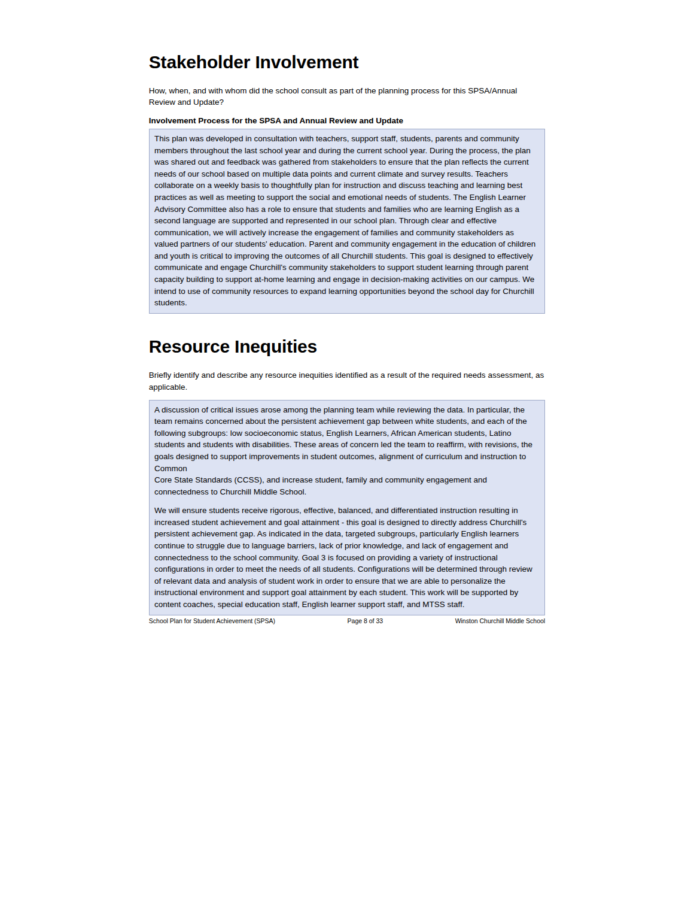Stakeholder Involvement
How, when, and with whom did the school consult as part of the planning process for this SPSA/Annual Review and Update?
Involvement Process for the SPSA and Annual Review and Update
This plan was developed in consultation with teachers, support staff, students, parents and community members throughout the last school year and during the current school year. During the process, the plan was shared out and feedback was gathered from stakeholders to ensure that the plan reflects the current needs of our school based on multiple data points and current climate and survey results. Teachers collaborate on a weekly basis to thoughtfully plan for instruction and discuss teaching and learning best practices as well as meeting to support the social and emotional needs of students. The English Learner Advisory Committee also has a role to ensure that students and families who are learning English as a second language are supported and represented in our school plan. Through clear and effective communication, we will actively increase the engagement of families and community stakeholders as valued partners of our students' education. Parent and community engagement in the education of children and youth is critical to improving the outcomes of all Churchill students. This goal is designed to effectively communicate and engage Churchill's community stakeholders to support student learning through parent capacity building to support at-home learning and engage in decision-making activities on our campus. We intend to use of community resources to expand learning opportunities beyond the school day for Churchill students.
Resource Inequities
Briefly identify and describe any resource inequities identified as a result of the required needs assessment, as applicable.
A discussion of critical issues arose among the planning team while reviewing the data. In particular, the team remains concerned about the persistent achievement gap between white students, and each of the following subgroups: low socioeconomic status, English Learners, African American students, Latino students and students with disabilities. These areas of concern led the team to reaffirm, with revisions, the goals designed to support improvements in student outcomes, alignment of curriculum and instruction to Common
Core State Standards (CCSS), and increase student, family and community engagement and connectedness to Churchill Middle School.
We will ensure students receive rigorous, effective, balanced, and differentiated instruction resulting in increased student achievement and goal attainment - this goal is designed to directly address Churchill's persistent achievement gap. As indicated in the data, targeted subgroups, particularly English learners continue to struggle due to language barriers, lack of prior knowledge, and lack of engagement and connectedness to the school community. Goal 3 is focused on providing a variety of instructional configurations in order to meet the needs of all students. Configurations will be determined through review of relevant data and analysis of student work in order to ensure that we are able to personalize the instructional environment and support goal attainment by each student. This work will be supported by content coaches, special education staff, English learner support staff, and MTSS staff.
School Plan for Student Achievement (SPSA) Page 8 of 33 Winston Churchill Middle School